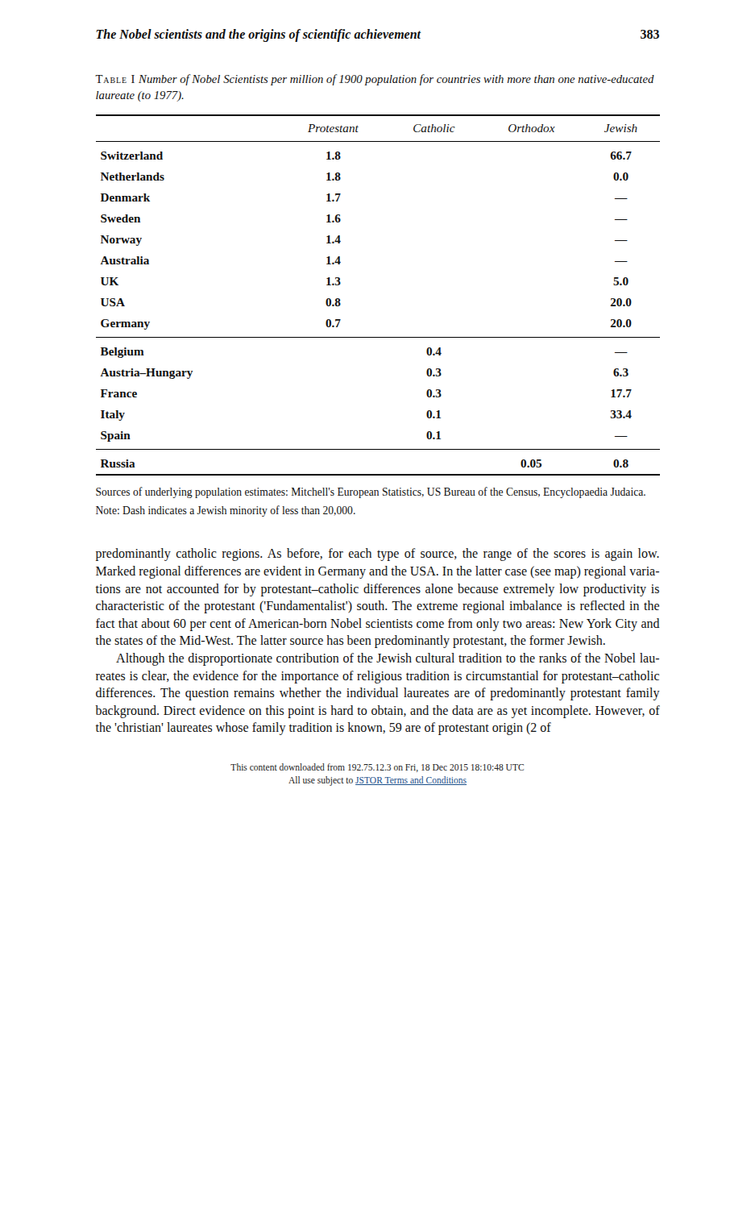The Nobel scientists and the origins of scientific achievement 383
Table I Number of Nobel Scientists per million of 1900 population for countries with more than one native-educated laureate (to 1977).
| | Protestant | Catholic | Orthodox | Jewish |
| --- | --- | --- | --- | --- |
| Switzerland | 1.8 | | | 66.7 |
| Netherlands | 1.8 | | | 0.0 |
| Denmark | 1.7 | | | — |
| Sweden | 1.6 | | | — |
| Norway | 1.4 | | | — |
| Australia | 1.4 | | | — |
| UK | 1.3 | | | 5.0 |
| USA | 0.8 | | | 20.0 |
| Germany | 0.7 | | | 20.0 |
| Belgium | | 0.4 | | — |
| Austria–Hungary | | 0.3 | | 6.3 |
| France | | 0.3 | | 17.7 |
| Italy | | 0.1 | | 33.4 |
| Spain | | 0.1 | | — |
| Russia | | | 0.05 | 0.8 |
Sources of underlying population estimates: Mitchell's European Statistics, US Bureau of the Census, Encyclopaedia Judaica.
Note: Dash indicates a Jewish minority of less than 20,000.
predominantly catholic regions. As before, for each type of source, the range of the scores is again low. Marked regional differences are evident in Germany and the USA. In the latter case (see map) regional variations are not accounted for by protestant–catholic differences alone because extremely low productivity is characteristic of the protestant ('Fundamentalist') south. The extreme regional imbalance is reflected in the fact that about 60 per cent of American-born Nobel scientists come from only two areas: New York City and the states of the Mid-West. The latter source has been predominantly protestant, the former Jewish.
Although the disproportionate contribution of the Jewish cultural tradition to the ranks of the Nobel laureates is clear, the evidence for the importance of religious tradition is circumstantial for protestant–catholic differences. The question remains whether the individual laureates are of predominantly protestant family background. Direct evidence on this point is hard to obtain, and the data are as yet incomplete. However, of the 'christian' laureates whose family tradition is known, 59 are of protestant origin (2 of
This content downloaded from 192.75.12.3 on Fri, 18 Dec 2015 18:10:48 UTC
All use subject to JSTOR Terms and Conditions